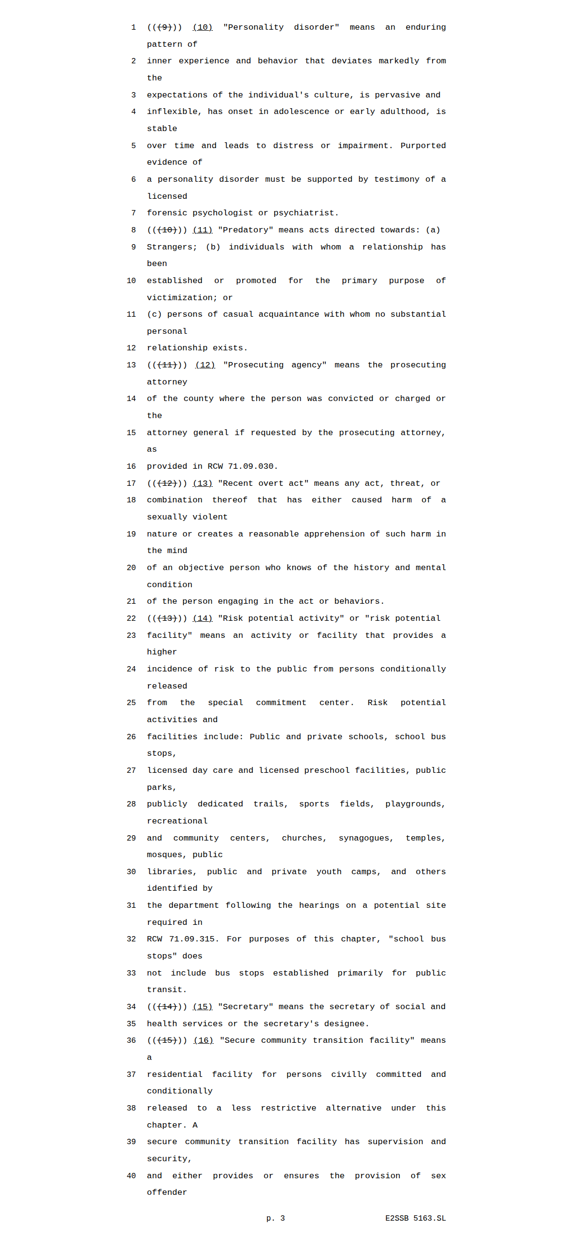1(((9))) (10) "Personality disorder" means an enduring pattern of
2 inner experience and behavior that deviates markedly from the
3 expectations of the individual's culture, is pervasive and
4 inflexible, has onset in adolescence or early adulthood, is stable
5 over time and leads to distress or impairment. Purported evidence of
6 a personality disorder must be supported by testimony of a licensed
7 forensic psychologist or psychiatrist.
8(((10))) (11) "Predatory" means acts directed towards: (a)
9 Strangers; (b) individuals with whom a relationship has been
10 established or promoted for the primary purpose of victimization; or
11(c) persons of casual acquaintance with whom no substantial personal
12 relationship exists.
13(((11))) (12) "Prosecuting agency" means the prosecuting attorney
14 of the county where the person was convicted or charged or the
15 attorney general if requested by the prosecuting attorney, as
16 provided in RCW 71.09.030.
17(((12))) (13) "Recent overt act" means any act, threat, or
18 combination thereof that has either caused harm of a sexually violent
19 nature or creates a reasonable apprehension of such harm in the mind
20 of an objective person who knows of the history and mental condition
21 of the person engaging in the act or behaviors.
22(((13))) (14) "Risk potential activity" or "risk potential
23 facility" means an activity or facility that provides a higher
24 incidence of risk to the public from persons conditionally released
25 from the special commitment center. Risk potential activities and
26 facilities include: Public and private schools, school bus stops,
27 licensed day care and licensed preschool facilities, public parks,
28 publicly dedicated trails, sports fields, playgrounds, recreational
29 and community centers, churches, synagogues, temples, mosques, public
30 libraries, public and private youth camps, and others identified by
31 the department following the hearings on a potential site required in
32 RCW 71.09.315. For purposes of this chapter, "school bus stops" does
33 not include bus stops established primarily for public transit.
34(((14))) (15) "Secretary" means the secretary of social and
35 health services or the secretary's designee.
36(((15))) (16) "Secure community transition facility" means a
37 residential facility for persons civilly committed and conditionally
38 released to a less restrictive alternative under this chapter. A
39 secure community transition facility has supervision and security,
40 and either provides or ensures the provision of sex offender
p. 3 E2SSB 5163.SL